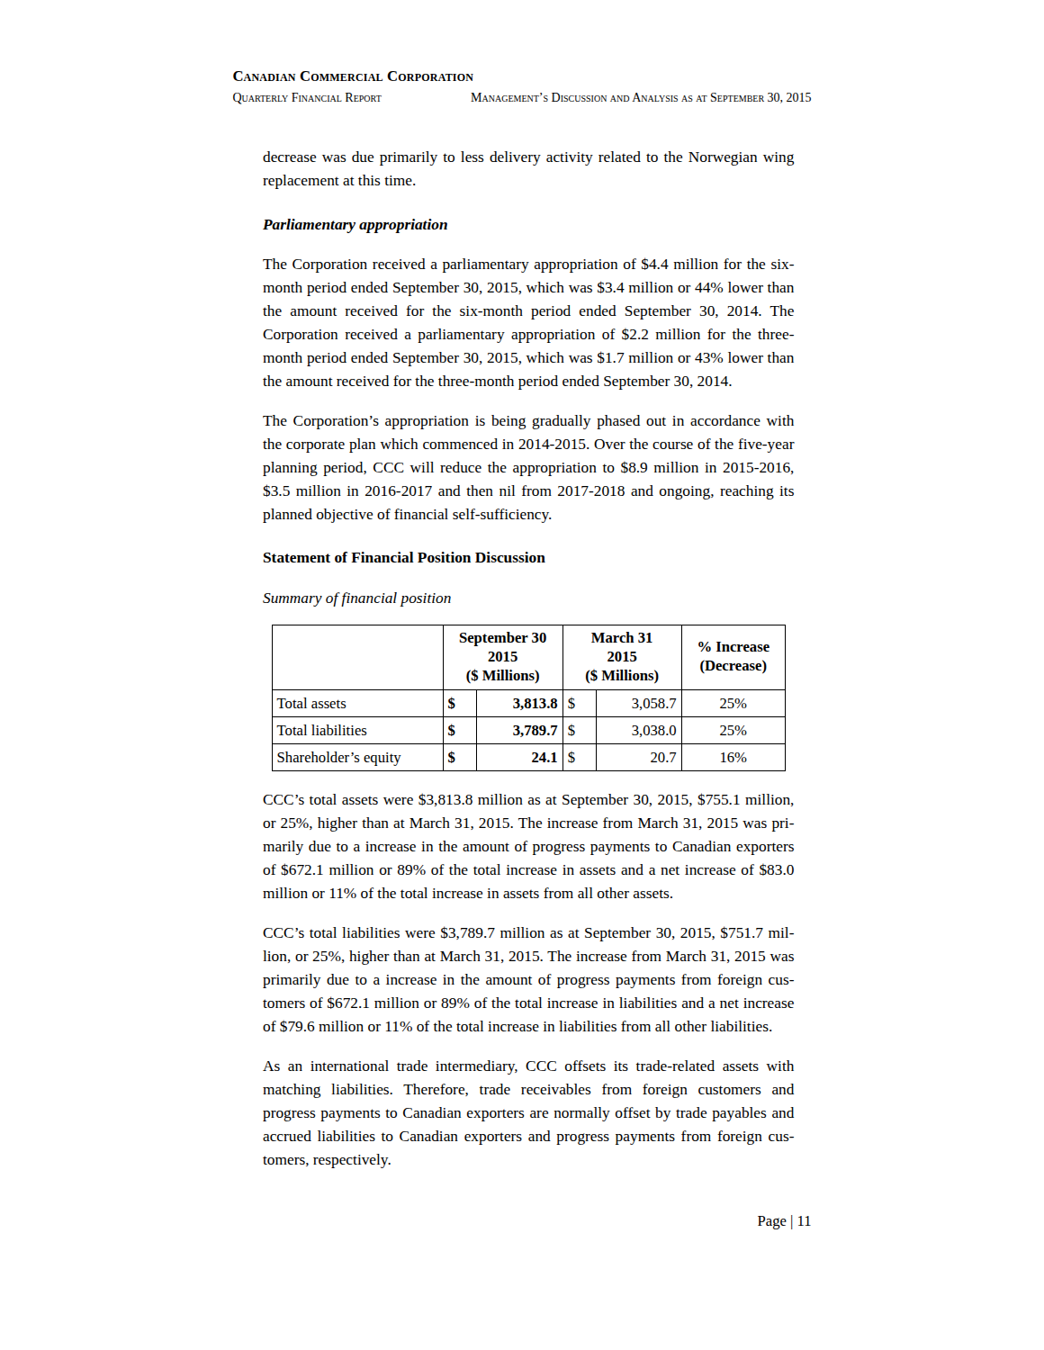Canadian Commercial Corporation
Quarterly Financial Report Management’s Discussion and Analysis as at September 30, 2015
decrease was due primarily to less delivery activity related to the Norwegian wing replacement at this time.
Parliamentary appropriation
The Corporation received a parliamentary appropriation of $4.4 million for the six-month period ended September 30, 2015, which was $3.4 million or 44% lower than the amount received for the six-month period ended September 30, 2014. The Corporation received a parliamentary appropriation of $2.2 million for the three-month period ended September 30, 2015, which was $1.7 million or 43% lower than the amount received for the three-month period ended September 30, 2014.
The Corporation’s appropriation is being gradually phased out in accordance with the corporate plan which commenced in 2014-2015. Over the course of the five-year planning period, CCC will reduce the appropriation to $8.9 million in 2015-2016, $3.5 million in 2016-2017 and then nil from 2017-2018 and ongoing, reaching its planned objective of financial self-sufficiency.
Statement of Financial Position Discussion
Summary of financial position
| | September 30 2015 ($ Millions) | March 31 2015 ($ Millions) | % Increase (Decrease) |
| --- | --- | --- | --- |
| Total assets | $ | 3,813.8 | $ | 3,058.7 | 25% |
| Total liabilities | $ | 3,789.7 | $ | 3,038.0 | 25% |
| Shareholder’s equity | $ | 24.1 | $ | 20.7 | 16% |
CCC’s total assets were $3,813.8 million as at September 30, 2015, $755.1 million, or 25%, higher than at March 31, 2015. The increase from March 31, 2015 was primarily due to a increase in the amount of progress payments to Canadian exporters of $672.1 million or 89% of the total increase in assets and a net increase of $83.0 million or 11% of the total increase in assets from all other assets.
CCC’s total liabilities were $3,789.7 million as at September 30, 2015, $751.7 million, or 25%, higher than at March 31, 2015. The increase from March 31, 2015 was primarily due to a increase in the amount of progress payments from foreign customers of $672.1 million or 89% of the total increase in liabilities and a net increase of $79.6 million or 11% of the total increase in liabilities from all other liabilities.
As an international trade intermediary, CCC offsets its trade-related assets with matching liabilities. Therefore, trade receivables from foreign customers and progress payments to Canadian exporters are normally offset by trade payables and accrued liabilities to Canadian exporters and progress payments from foreign customers, respectively.
Page | 11